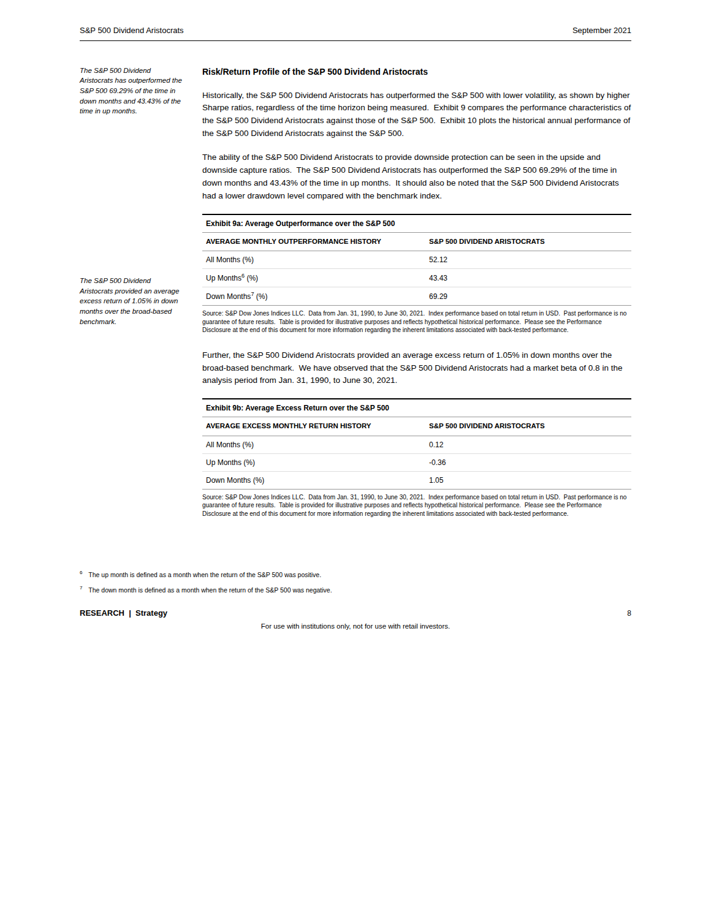S&P 500 Dividend Aristocrats September 2021
The S&P 500 Dividend Aristocrats has outperformed the S&P 500 69.29% of the time in down months and 43.43% of the time in up months.
The S&P 500 Dividend Aristocrats provided an average excess return of 1.05% in down months over the broad-based benchmark.
Risk/Return Profile of the S&P 500 Dividend Aristocrats
Historically, the S&P 500 Dividend Aristocrats has outperformed the S&P 500 with lower volatility, as shown by higher Sharpe ratios, regardless of the time horizon being measured. Exhibit 9 compares the performance characteristics of the S&P 500 Dividend Aristocrats against those of the S&P 500. Exhibit 10 plots the historical annual performance of the S&P 500 Dividend Aristocrats against the S&P 500.
The ability of the S&P 500 Dividend Aristocrats to provide downside protection can be seen in the upside and downside capture ratios. The S&P 500 Dividend Aristocrats has outperformed the S&P 500 69.29% of the time in down months and 43.43% of the time in up months. It should also be noted that the S&P 500 Dividend Aristocrats had a lower drawdown level compared with the benchmark index.
Exhibit 9a: Average Outperformance over the S&P 500
| AVERAGE MONTHLY OUTPERFORMANCE HISTORY | S&P 500 DIVIDEND ARISTOCRATS |
| --- | --- |
| All Months (%) | 52.12 |
| Up Months 6 (%) | 43.43 |
| Down Months 7 (%) | 69.29 |
Source: S&P Dow Jones Indices LLC. Data from Jan. 31, 1990, to June 30, 2021. Index performance based on total return in USD. Past performance is no guarantee of future results. Table is provided for illustrative purposes and reflects hypothetical historical performance. Please see the Performance Disclosure at the end of this document for more information regarding the inherent limitations associated with back-tested performance.
Further, the S&P 500 Dividend Aristocrats provided an average excess return of 1.05% in down months over the broad-based benchmark. We have observed that the S&P 500 Dividend Aristocrats had a market beta of 0.8 in the analysis period from Jan. 31, 1990, to June 30, 2021.
Exhibit 9b: Average Excess Return over the S&P 500
| AVERAGE EXCESS MONTHLY RETURN HISTORY | S&P 500 DIVIDEND ARISTOCRATS |
| --- | --- |
| All Months (%) | 0.12 |
| Up Months (%) | -0.36 |
| Down Months (%) | 1.05 |
Source: S&P Dow Jones Indices LLC. Data from Jan. 31, 1990, to June 30, 2021. Index performance based on total return in USD. Past performance is no guarantee of future results. Table is provided for illustrative purposes and reflects hypothetical historical performance. Please see the Performance Disclosure at the end of this document for more information regarding the inherent limitations associated with back-tested performance.
6 The up month is defined as a month when the return of the S&P 500 was positive.
7 The down month is defined as a month when the return of the S&P 500 was negative.
RESEARCH | Strategy 8
For use with institutions only, not for use with retail investors.